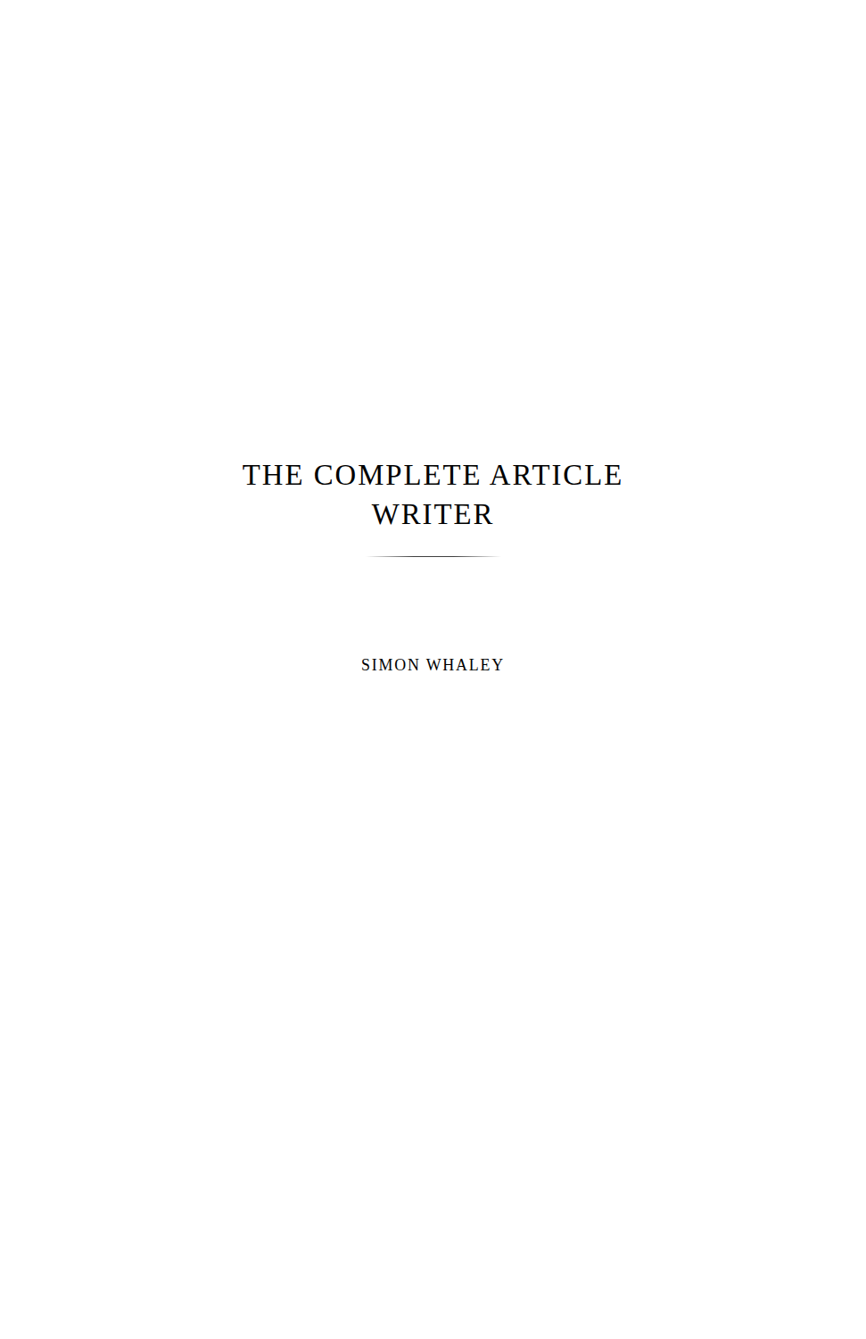The Complete Article
Writer
Simon Whaley